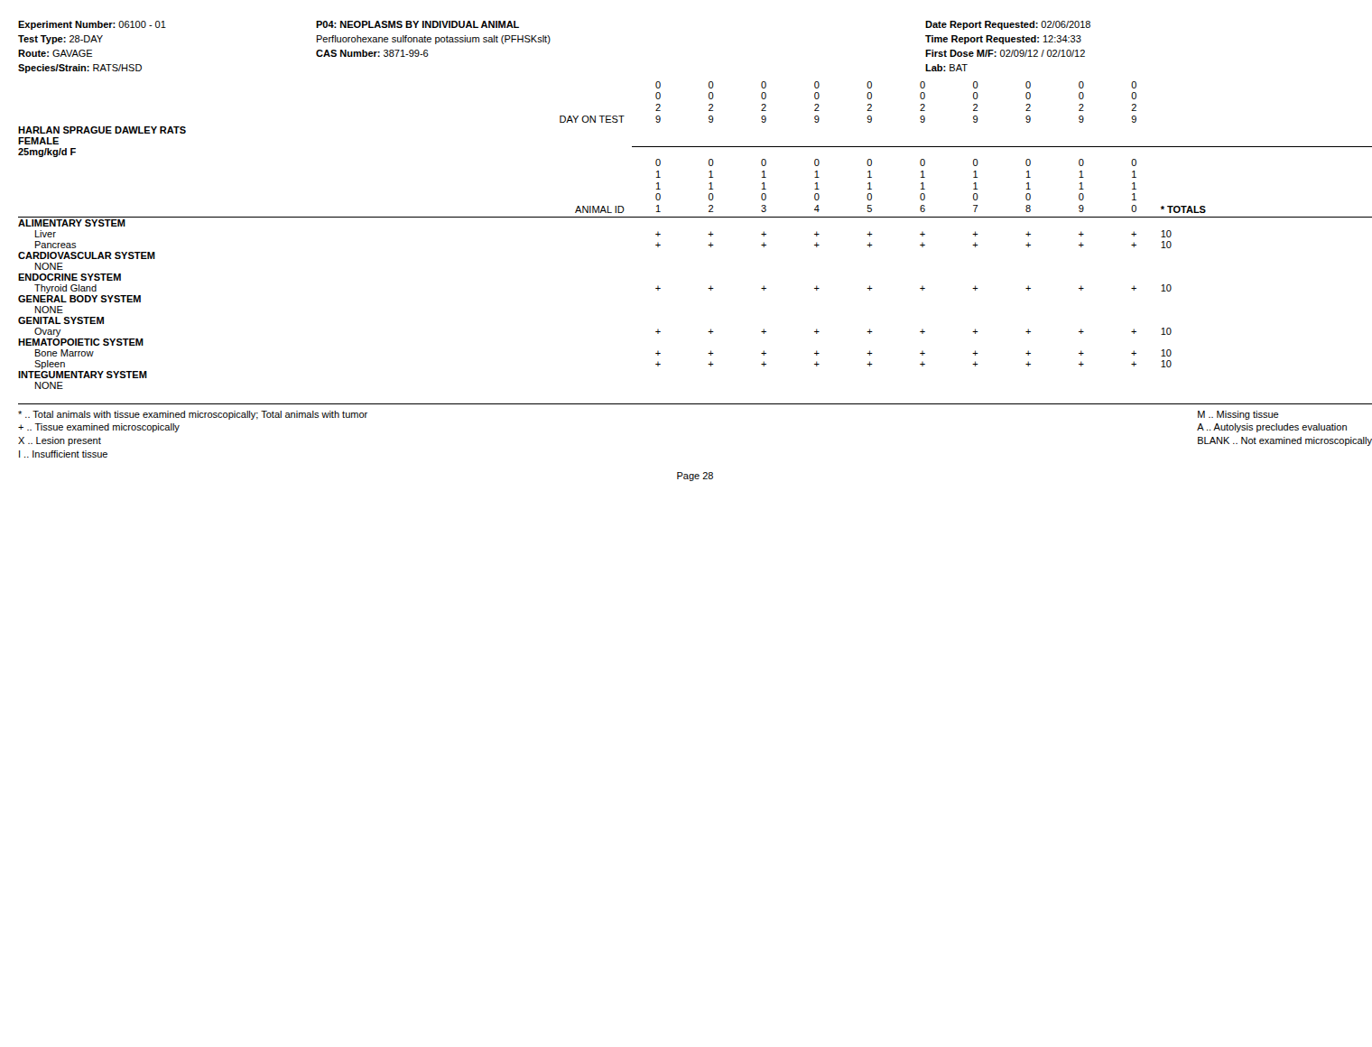| Experiment Number: 06100 - 01 | P04: NEOPLASMS BY INDIVIDUAL ANIMAL | Date Report Requested: 02/06/2018 |
| Test Type: 28-DAY | Perfluorohexane sulfonate potassium salt (PFHSKslt) | Time Report Requested: 12:34:33 |
| Route: GAVAGE | CAS Number: 3871-99-6 | First Dose M/F: 02/09/12 / 02/10/12 |
| Species/Strain: RATS/HSD | | Lab: BAT |
| DAY ON TEST | 0 0 2 9 | 0 0 2 9 | 0 0 2 9 | 0 0 2 9 | 0 0 2 9 | 0 0 2 9 | 0 0 2 9 | 0 0 2 9 | 0 0 2 9 | 0 0 2 9 | |
| HARLAN SPRAGUE DAWLEY RATS FEMALE | | |
| 25mg/kg/d F | | | | | | | | | | | |
| ANIMAL ID | 0 1 1 0 1 | 0 1 1 0 2 | 0 1 1 0 3 | 0 1 1 0 4 | 0 1 1 0 5 | 0 1 1 0 6 | 0 1 1 0 7 | 0 1 1 0 8 | 0 1 1 0 9 | 0 1 1 1 0 | * TOTALS |
| ALIMENTARY SYSTEM | |
| Liver | + | + | + | + | + | + | + | + | + | + | 10 |
| Pancreas | + | + | + | + | + | + | + | + | + | + | 10 |
| CARDIOVASCULAR SYSTEM | |
| NONE | |
| ENDOCRINE SYSTEM | |
| Thyroid Gland | + | + | + | + | + | + | + | + | + | + | 10 |
| GENERAL BODY SYSTEM | |
| NONE | |
| GENITAL SYSTEM | |
| Ovary | + | + | + | + | + | + | + | + | + | + | 10 |
| HEMATOPOIETIC SYSTEM | |
| Bone Marrow | + | + | + | + | + | + | + | + | + | + | 10 |
| Spleen | + | + | + | + | + | + | + | + | + | + | 10 |
| INTEGUMENTARY SYSTEM | |
| NONE | |
* .. Total animals with tissue examined microscopically; Total animals with tumor
+ .. Tissue examined microscopically
X .. Lesion present
I .. Insufficient tissue
M .. Missing tissue
A .. Autolysis precludes evaluation
BLANK .. Not examined microscopically
Page 28